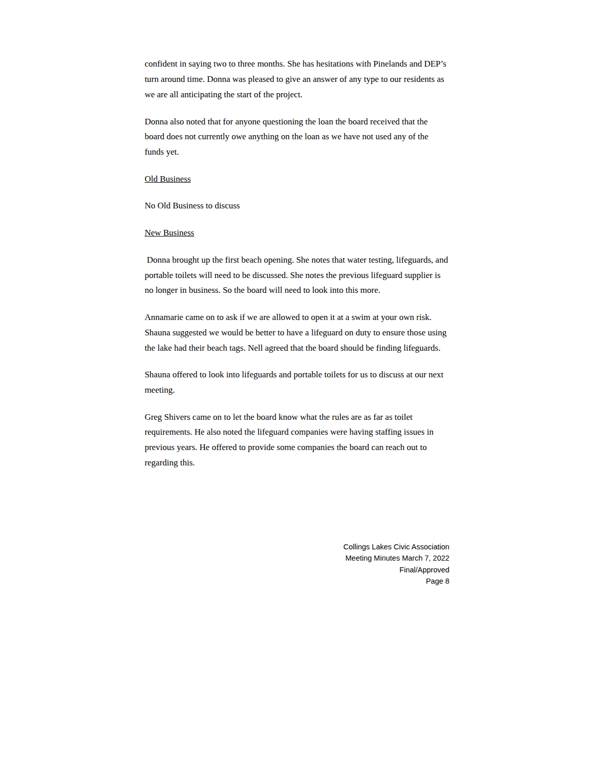confident in saying two to three months. She has hesitations with Pinelands and DEP’s turn around time. Donna was pleased to give an answer of any type to our residents as we are all anticipating the start of the project.
Donna also noted that for anyone questioning the loan the board received that the board does not currently owe anything on the loan as we have not used any of the funds yet.
Old Business
No Old Business to discuss
New Business
Donna brought up the first beach opening. She notes that water testing, lifeguards, and portable toilets will need to be discussed. She notes the previous lifeguard supplier is no longer in business. So the board will need to look into this more.
Annamarie came on to ask if we are allowed to open it at a swim at your own risk. Shauna suggested we would be better to have a lifeguard on duty to ensure those using the lake had their beach tags. Nell agreed that the board should be finding lifeguards.
Shauna offered to look into lifeguards and portable toilets for us to discuss at our next meeting.
Greg Shivers came on to let the board know what the rules are as far as toilet requirements. He also noted the lifeguard companies were having staffing issues in previous years. He offered to provide some companies the board can reach out to regarding this.
Collings Lakes Civic Association
Meeting Minutes March 7, 2022
Final/Approved
Page 8